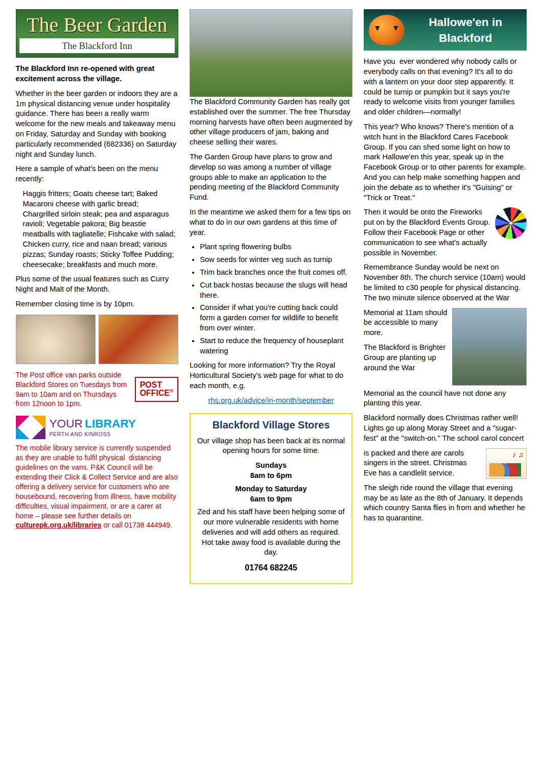The Beer Garden
The Blackford Inn
The Blackford Inn re-opened with great excitement across the village.
Whether in the beer garden or indoors they are a 1m physical distancing venue under hospitality guidance. There has been a really warm welcome for the new meals and takeaway menu on Friday, Saturday and Sunday with booking particularly recommended (682336) on Saturday night and Sunday lunch.
Here a sample of what's been on the menu recently:
Haggis fritters; Goats cheese tart; Baked Macaroni cheese with garlic bread; Chargrilled sirloin steak; pea and asparagus ravioli; Vegetable pakora; Big beastie meatballs with tagliatelle; Fishcake with salad; Chicken curry, rice and naan bread; various pizzas; Sunday roasts; Sticky Toffee Pudding; cheesecake; breakfasts and much more.
Plus some of the usual features such as Curry Night and Malt of the Month.
Remember closing time is by 10pm.
The Post office van parks outside Blackford Stores on Tuesdays from 9am to 10am and on Thursdays from 12noon to 1pm.
POST
OFFICE®
YOUR LIBRARY
PERTH AND KINROSS
The mobile library service is currently suspended as they are unable to fulfil physical distancing guidelines on the vans. P&K Council will be extending their Click & Collect Service and are also offering a delivery service for customers who are housebound, recovering from illness, have mobility difficulties, visual impairment, or are a carer at home – please see further details on culturepk.org.uk/libraries or call 01738 444949.
The Blackford Community Garden has really got established over the summer. The free Thursday morning harvests have often been augmented by other village producers of jam, baking and cheese selling their wares.
The Garden Group have plans to grow and develop so was among a number of village groups able to make an application to the pending meeting of the Blackford Community Fund.
In the meantime we asked them for a few tips on what to do in our own gardens at this time of year.
Plant spring flowering bulbs
Sow seeds for winter veg such as turnip
Trim back branches once the fruit comes off.
Cut back hostas because the slugs will head there.
Consider if what you're cutting back could form a garden corner for wildlife to benefit from over winter.
Start to reduce the frequency of houseplant watering
Looking for more information? Try the Royal Horticultural Society's web page for what to do each month, e.g.
rhs.org.uk/advice/in-month/september
Blackford Village Stores
Our village shop has been back at its normal opening hours for some time.
Sundays
8am to 6pm
Monday to Saturday
6am to 9pm
Zed and his staff have been helping some of our more vulnerable residents with home deliveries and will add others as required. Hot take away food is available during the day.
01764 682245
Hallowe'en in Blackford
Have you ever wondered why nobody calls or everybody calls on that evening? It's all to do with a lantern on your door step apparently. It could be turnip or pumpkin but it says you're ready to welcome visits from younger families and older children—normally!
This year? Who knows? There's mention of a witch hunt in the Blackford Cares Facebook Group. If you can shed some light on how to mark Hallowe'en this year, speak up in the Facebook Group or to other parents for example. And you can help make something happen and join the debate as to whether it's "Guising" or "Trick or Treat."
Then it would be onto the Fireworks put on by the Blackford Events Group. Follow their Facebook Page or other communication to see what's actually possible in November.
Remembrance Sunday would be next on November 8th. The church service (10am) would be limited to c30 people for physical distancing. The two minute silence observed at the War
Memorial at 11am should be accessible to many more.
The Blackford is Brighter Group are planting up around the War
Memorial as the council have not done any planting this year.
Blackford normally does Christmas rather well! Lights go up along Moray Street and a "sugar-fest" at the "switch-on." The school carol concert
is packed and there are carols singers in the street. Christmas Eve has a candlelit service.
The sleigh ride round the village that evening may be as late as the 8th of January. It depends which country Santa flies in from and whether he has to quarantine.